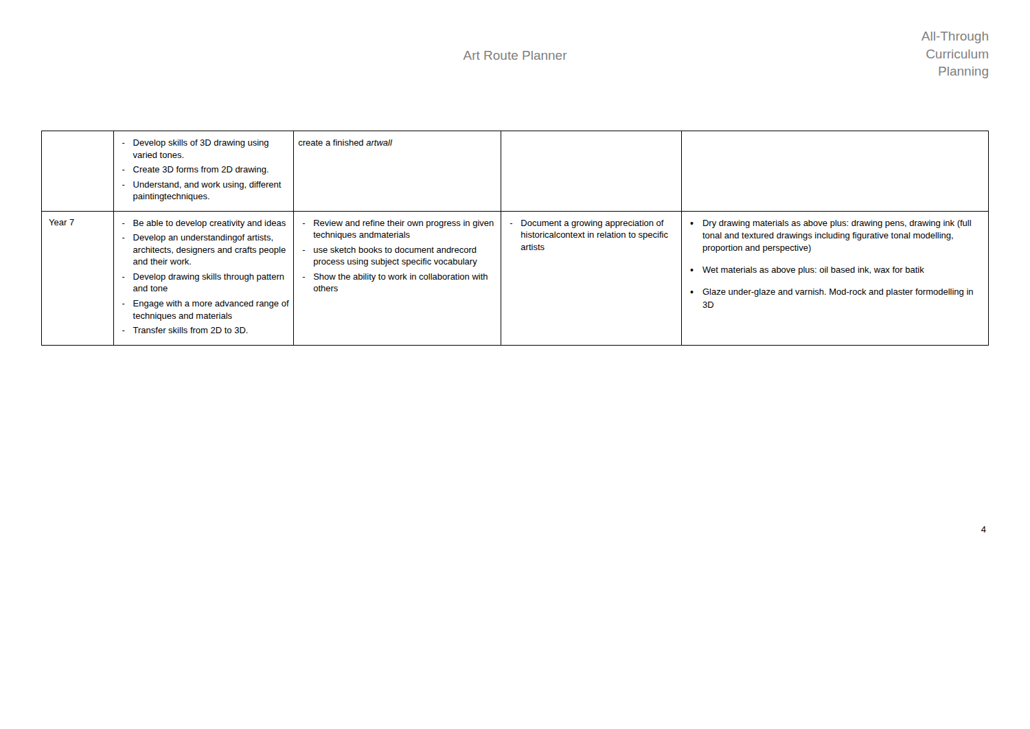All-Through
Curriculum
Planning
Art Route Planner
| | Develop skills of 3D drawing using varied tones. Create 3D forms from 2D drawing. Understand, and work using, different paintingtechniques. | create a finished artwall | | |
| Year 7 | Be able to develop creativity and ideas Develop an understandingof artists, architects, designers and crafts people and their work. Develop drawing skills through pattern and tone Engage with a more advanced range of techniques and materials Transfer skills from 2D to 3D. | Review and refine their own progress in given techniques andmaterials use sketch books to document andrecord process using subject specific vocabulary Show the ability to work in collaboration with others | Document a growing appreciation of historicalcontext in relation to specific artists | Dry drawing materials as above plus: drawing pens, drawing ink (full tonal and textured drawings including figurative tonal modelling, proportion and perspective) Wet materials as above plus: oil based ink, wax for batik Glaze under-glaze and varnish. Mod-rock and plaster formodelling in 3D |
4